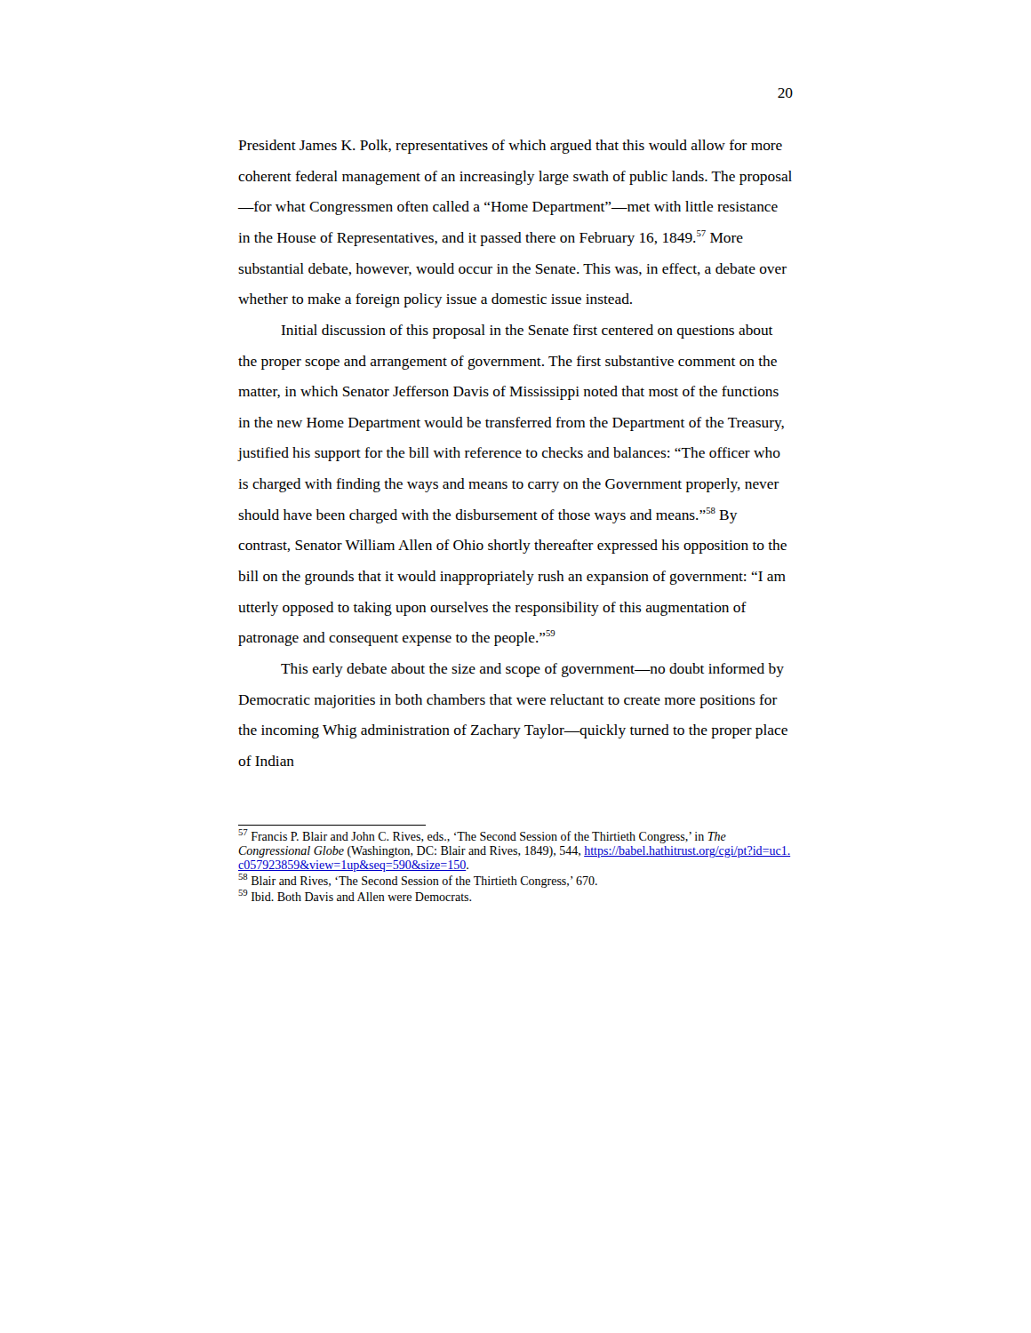20
President James K. Polk, representatives of which argued that this would allow for more coherent federal management of an increasingly large swath of public lands. The proposal—for what Congressmen often called a “Home Department”—met with little resistance in the House of Representatives, and it passed there on February 16, 1849.57 More substantial debate, however, would occur in the Senate. This was, in effect, a debate over whether to make a foreign policy issue a domestic issue instead.
Initial discussion of this proposal in the Senate first centered on questions about the proper scope and arrangement of government. The first substantive comment on the matter, in which Senator Jefferson Davis of Mississippi noted that most of the functions in the new Home Department would be transferred from the Department of the Treasury, justified his support for the bill with reference to checks and balances: “The officer who is charged with finding the ways and means to carry on the Government properly, never should have been charged with the disbursement of those ways and means.”58 By contrast, Senator William Allen of Ohio shortly thereafter expressed his opposition to the bill on the grounds that it would inappropriately rush an expansion of government: “I am utterly opposed to taking upon ourselves the responsibility of this augmentation of patronage and consequent expense to the people.”59
This early debate about the size and scope of government—no doubt informed by Democratic majorities in both chambers that were reluctant to create more positions for the incoming Whig administration of Zachary Taylor—quickly turned to the proper place of Indian
57 Francis P. Blair and John C. Rives, eds., ‘The Second Session of the Thirtieth Congress,’ in The Congressional Globe (Washington, DC: Blair and Rives, 1849), 544, https://babel.hathitrust.org/cgi/pt?id=uc1.c057923859&view=1up&seq=590&size=150.
58 Blair and Rives, ‘The Second Session of the Thirtieth Congress,’ 670.
59 Ibid. Both Davis and Allen were Democrats.